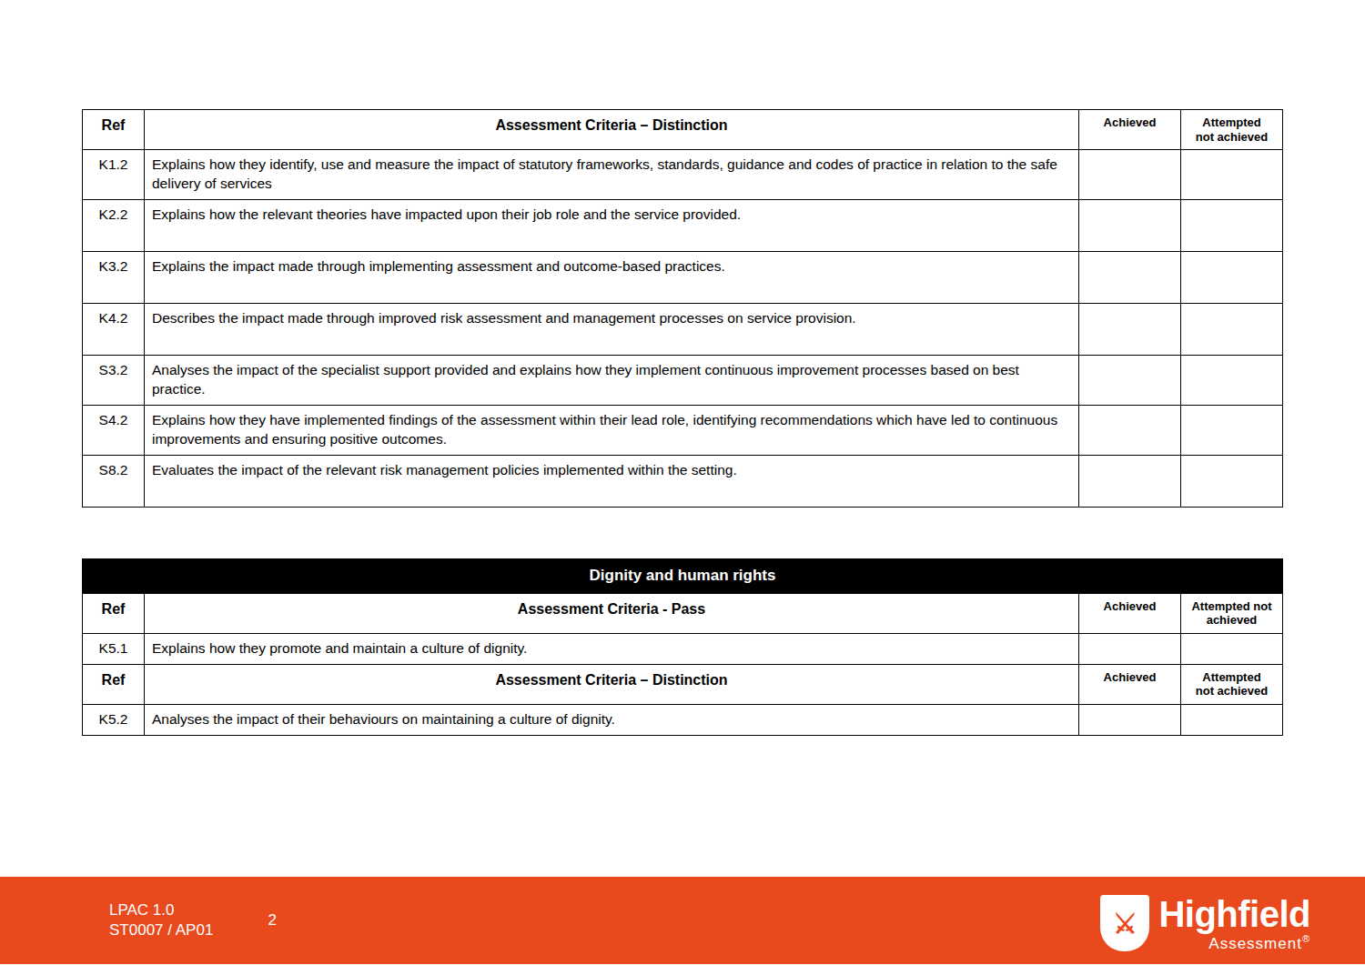| Ref | Assessment Criteria – Distinction | Achieved | Attempted not achieved |
| K1.2 | Explains how they identify, use and measure the impact of statutory frameworks, standards, guidance and codes of practice in relation to the safe delivery of services | | |
| K2.2 | Explains how the relevant theories have impacted upon their job role and the service provided. | | |
| K3.2 | Explains the impact made through implementing assessment and outcome-based practices. | | |
| K4.2 | Describes the impact made through improved risk assessment and management processes on service provision. | | |
| S3.2 | Analyses the impact of the specialist support provided and explains how they implement continuous improvement processes based on best practice. | | |
| S4.2 | Explains how they have implemented findings of the assessment within their lead role, identifying recommendations which have led to continuous improvements and ensuring positive outcomes. | | |
| S8.2 | Evaluates the impact of the relevant risk management policies implemented within the setting. | | |
| Dignity and human rights |
| Ref | Assessment Criteria - Pass | Achieved | Attempted not achieved |
| K5.1 | Explains how they promote and maintain a culture of dignity. | | |
| Ref | Assessment Criteria – Distinction | Achieved | Attempted not achieved |
| K5.2 | Analyses the impact of their behaviours on maintaining a culture of dignity. | | |
LPAC 1.0
ST0007 / AP01
2
⚔
Highfield
Assessment®